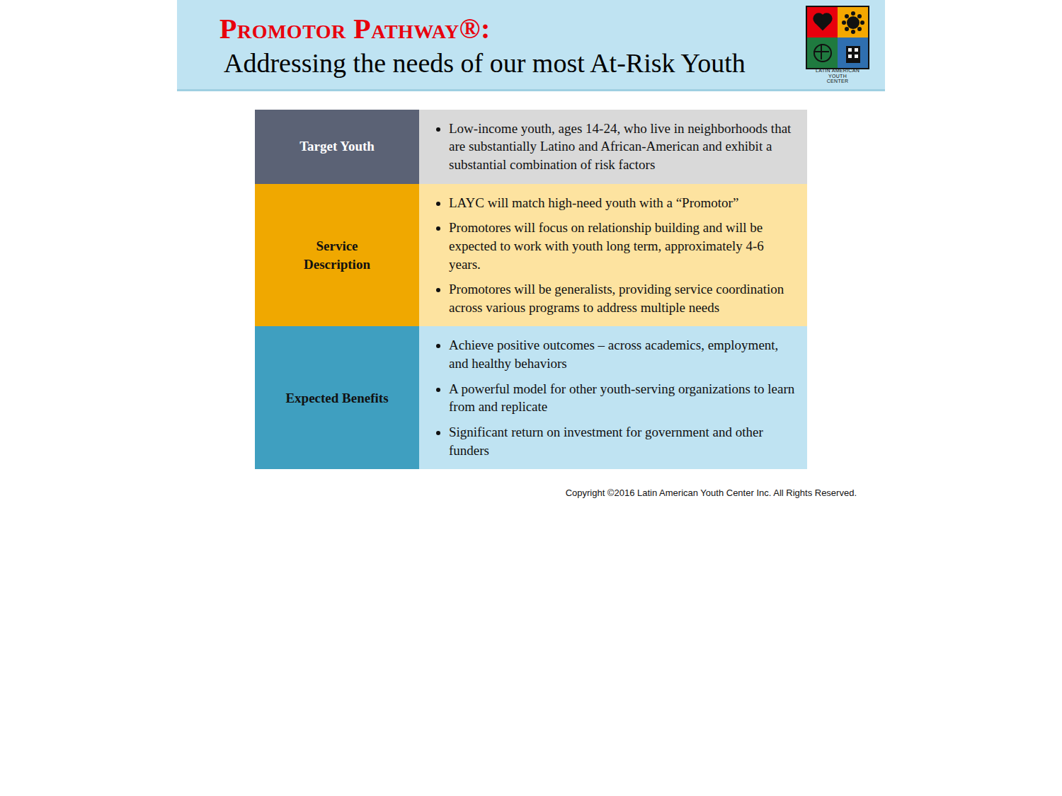Promotor Pathway®: Addressing the needs of our most At-Risk Youth
LATIN AMERICAN
YOUTH
CENTER
| Target Youth | Low-income youth, ages 14-24, who live in neighborhoods that are substantially Latino and African-American and exhibit a substantial combination of risk factors |
| Service Description | LAYC will match high-need youth with a “Promotor” Promotores will focus on relationship building and will be expected to work with youth long term, approximately 4-6 years. Promotores will be generalists, providing service coordination across various programs to address multiple needs |
| Expected Benefits | Achieve positive outcomes – across academics, employment, and healthy behaviors A powerful model for other youth-serving organizations to learn from and replicate Significant return on investment for government and other funders |
Copyright ©2016 Latin American Youth Center Inc. All Rights Reserved.